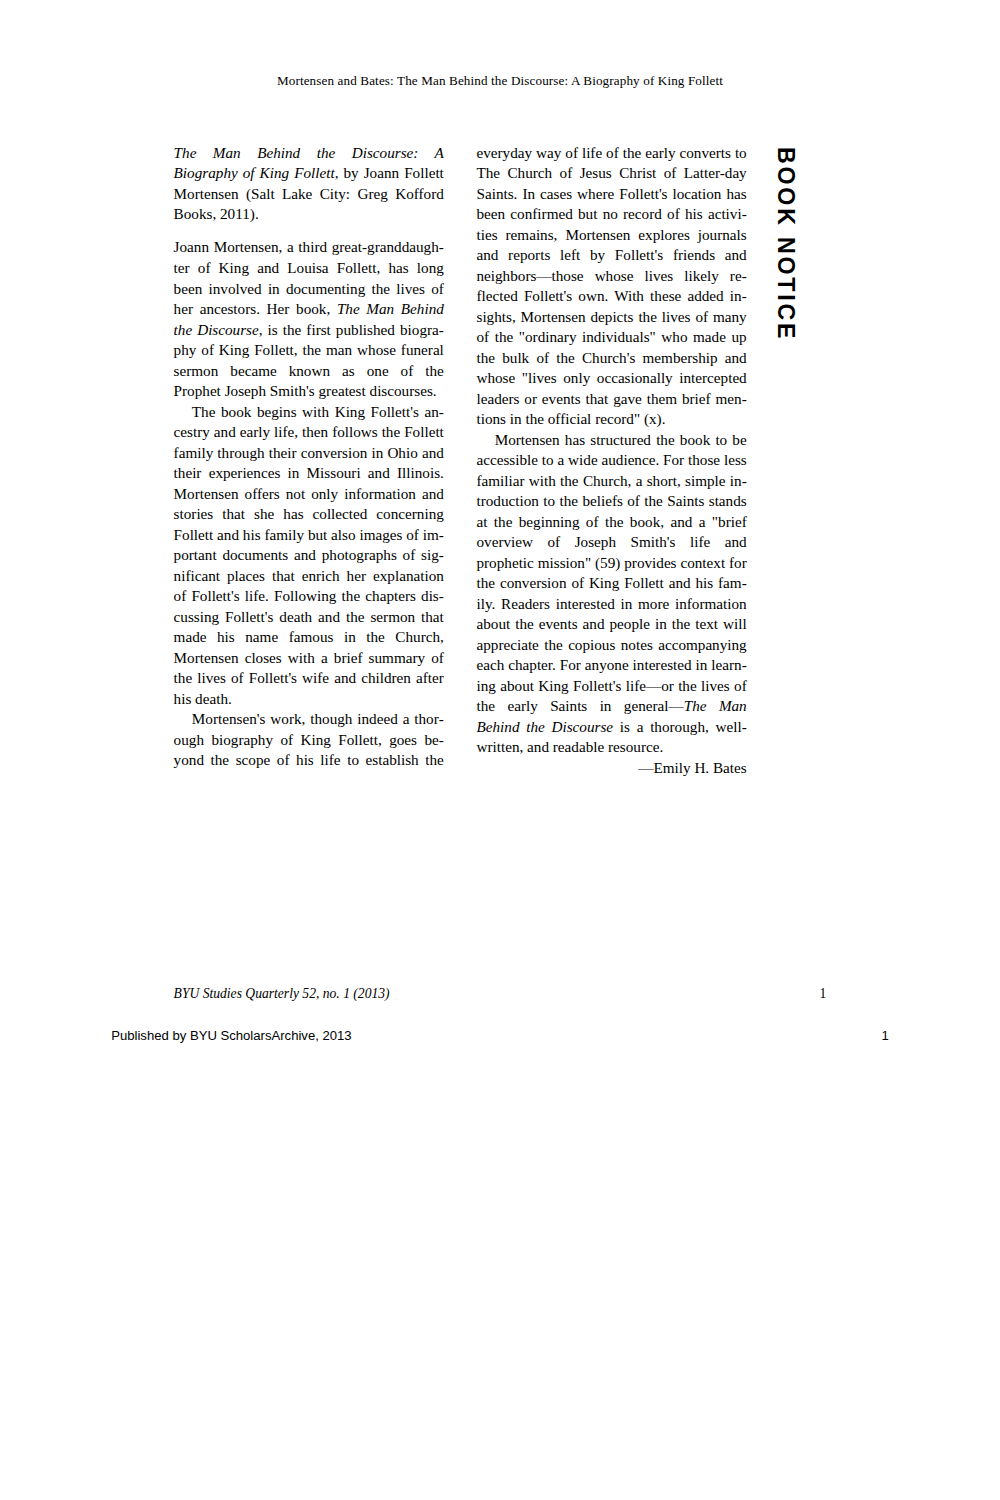Mortensen and Bates: The Man Behind the Discourse: A Biography of King Follett
The Man Behind the Discourse: A Biography of King Follett, by Joann Follett Mortensen (Salt Lake City: Greg Kofford Books, 2011).
Joann Mortensen, a third great-granddaughter of King and Louisa Follett, has long been involved in documenting the lives of her ancestors. Her book, The Man Behind the Discourse, is the first published biography of King Follett, the man whose funeral sermon became known as one of the Prophet Joseph Smith's greatest discourses.
The book begins with King Follett's ancestry and early life, then follows the Follett family through their conversion in Ohio and their experiences in Missouri and Illinois. Mortensen offers not only information and stories that she has collected concerning Follett and his family but also images of important documents and photographs of significant places that enrich her explanation of Follett's life. Following the chapters discussing Follett's death and the sermon that made his name famous in the Church, Mortensen closes with a brief summary of the lives of Follett's wife and children after his death.
Mortensen's work, though indeed a thorough biography of King Follett, goes beyond the scope of his life to establish the everyday way of life of the early converts to The Church of Jesus Christ of Latter-day Saints. In cases where Follett's location has been confirmed but no record of his activities remains, Mortensen explores journals and reports left by Follett's friends and neighbors—those whose lives likely reflected Follett's own. With these added insights, Mortensen depicts the lives of many of the "ordinary individuals" who made up the bulk of the Church's membership and whose "lives only occasionally intercepted leaders or events that gave them brief mentions in the official record" (x).
Mortensen has structured the book to be accessible to a wide audience. For those less familiar with the Church, a short, simple introduction to the beliefs of the Saints stands at the beginning of the book, and a "brief overview of Joseph Smith's life and prophetic mission" (59) provides context for the conversion of King Follett and his family. Readers interested in more information about the events and people in the text will appreciate the copious notes accompanying each chapter. For anyone interested in learning about King Follett's life—or the lives of the early Saints in general—The Man Behind the Discourse is a thorough, well-written, and readable resource.
—Emily H. Bates
BOOK NOTICE
BYU Studies Quarterly 52, no. 1 (2013) 1
Published by BYU ScholarsArchive, 2013 1